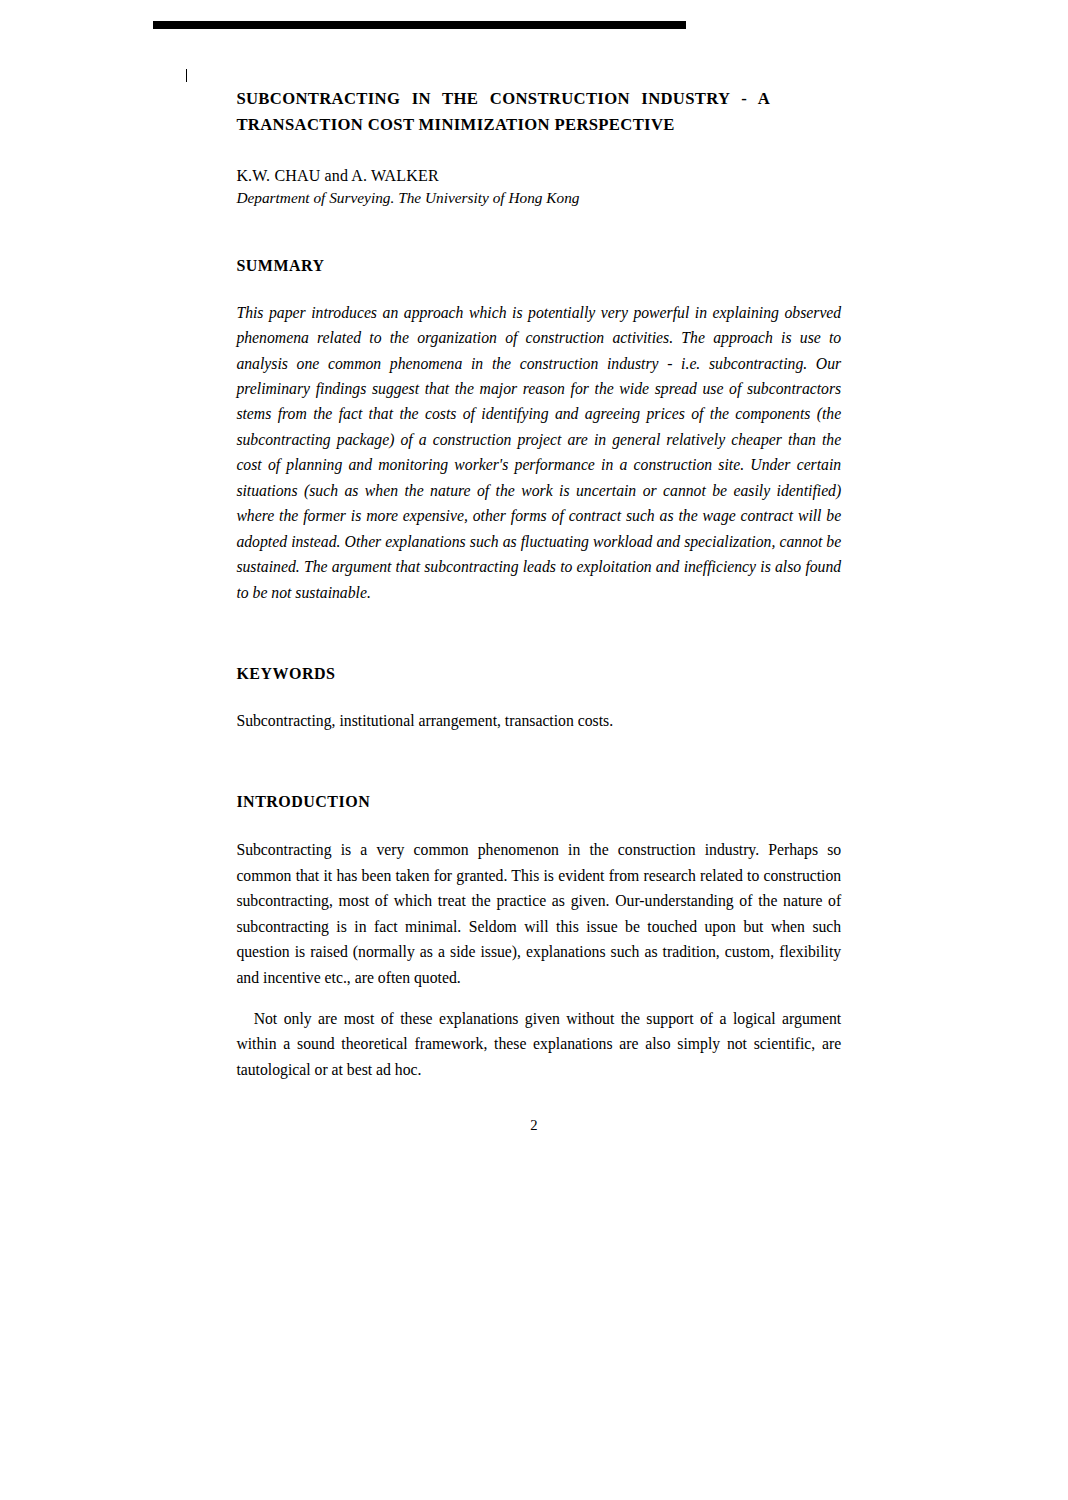Subcontracting in the Construction Industry - A Transaction Cost Minimization Perspective
K.W. CHAU and A. WALKER
Department of Surveying. The University of Hong Kong
SUMMARY
This paper introduces an approach which is potentially very powerful in explaining observed phenomena related to the organization of construction activities. The approach is use to analysis one common phenomena in the construction industry - i.e. subcontracting. Our preliminary findings suggest that the major reason for the wide spread use of subcontractors stems from the fact that the costs of identifying and agreeing prices of the components (the subcontracting package) of a construction project are in general relatively cheaper than the cost of planning and monitoring worker's performance in a construction site. Under certain situations (such as when the nature of the work is uncertain or cannot be easily identified) where the former is more expensive, other forms of contract such as the wage contract will be adopted instead. Other explanations such as fluctuating workload and specialization, cannot be sustained. The argument that subcontracting leads to exploitation and inefficiency is also found to be not sustainable.
KEYWORDS
Subcontracting, institutional arrangement, transaction costs.
INTRODUCTION
Subcontracting is a very common phenomenon in the construction industry. Perhaps so common that it has been taken for granted. This is evident from research related to construction subcontracting, most of which treat the practice as given. Our-understanding of the nature of subcontracting is in fact minimal. Seldom will this issue be touched upon but when such question is raised (normally as a side issue), explanations such as tradition, custom, flexibility and incentive etc., are often quoted.
Not only are most of these explanations given without the support of a logical argument within a sound theoretical framework, these explanations are also simply not scientific, are tautological or at best ad hoc.
2